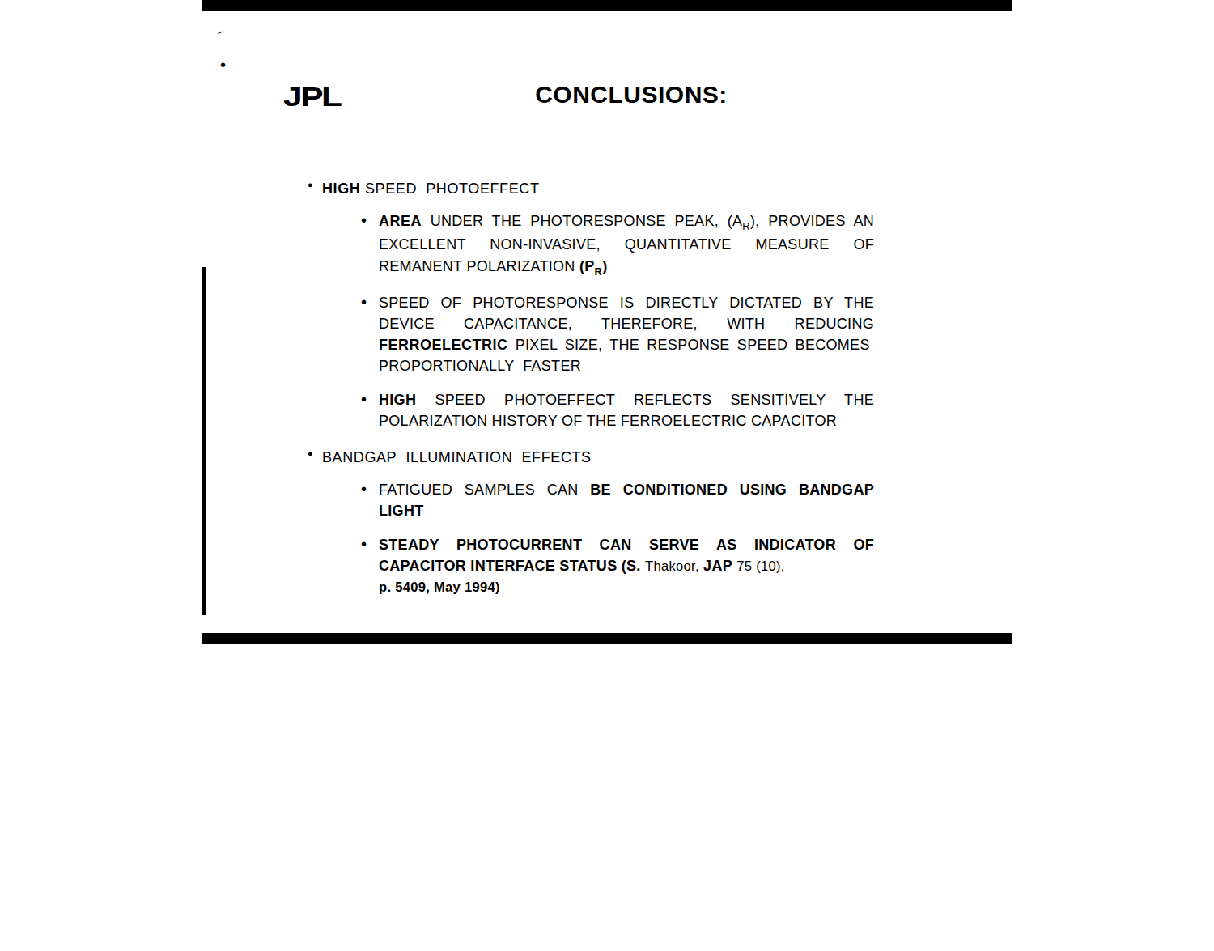−
•
JPL
CONCLUSIONS:
HIGH SPEED PHOTOEFFECT
AREA UNDER THE PHOTORESPONSE PEAK, (AR), PROVIDES AN EXCELLENT NON-INVASIVE, QUANTITATIVE MEASURE OF REMANENT POLARIZATION (PR)
SPEED OF PHOTORESPONSE IS DIRECTLY DICTATED BY THE DEVICE CAPACITANCE, THEREFORE, WITH REDUCING FERROELECTRIC PIXEL SIZE, THE RESPONSE SPEED BECOMES PROPORTIONALLY FASTER
HIGH SPEED PHOTOEFFECT REFLECTS SENSITIVELY THE POLARIZATION HISTORY OF THE FERROELECTRIC CAPACITOR
BANDGAP ILLUMINATION EFFECTS
FATIGUED SAMPLES CAN BE CONDITIONED USING BANDGAP LIGHT
STEADY PHOTOCURRENT CAN SERVE AS INDICATOR OF CAPACITOR INTERFACE STATUS (S. Thakoor, JAP 75 (10),
p. 5409, May 1994)